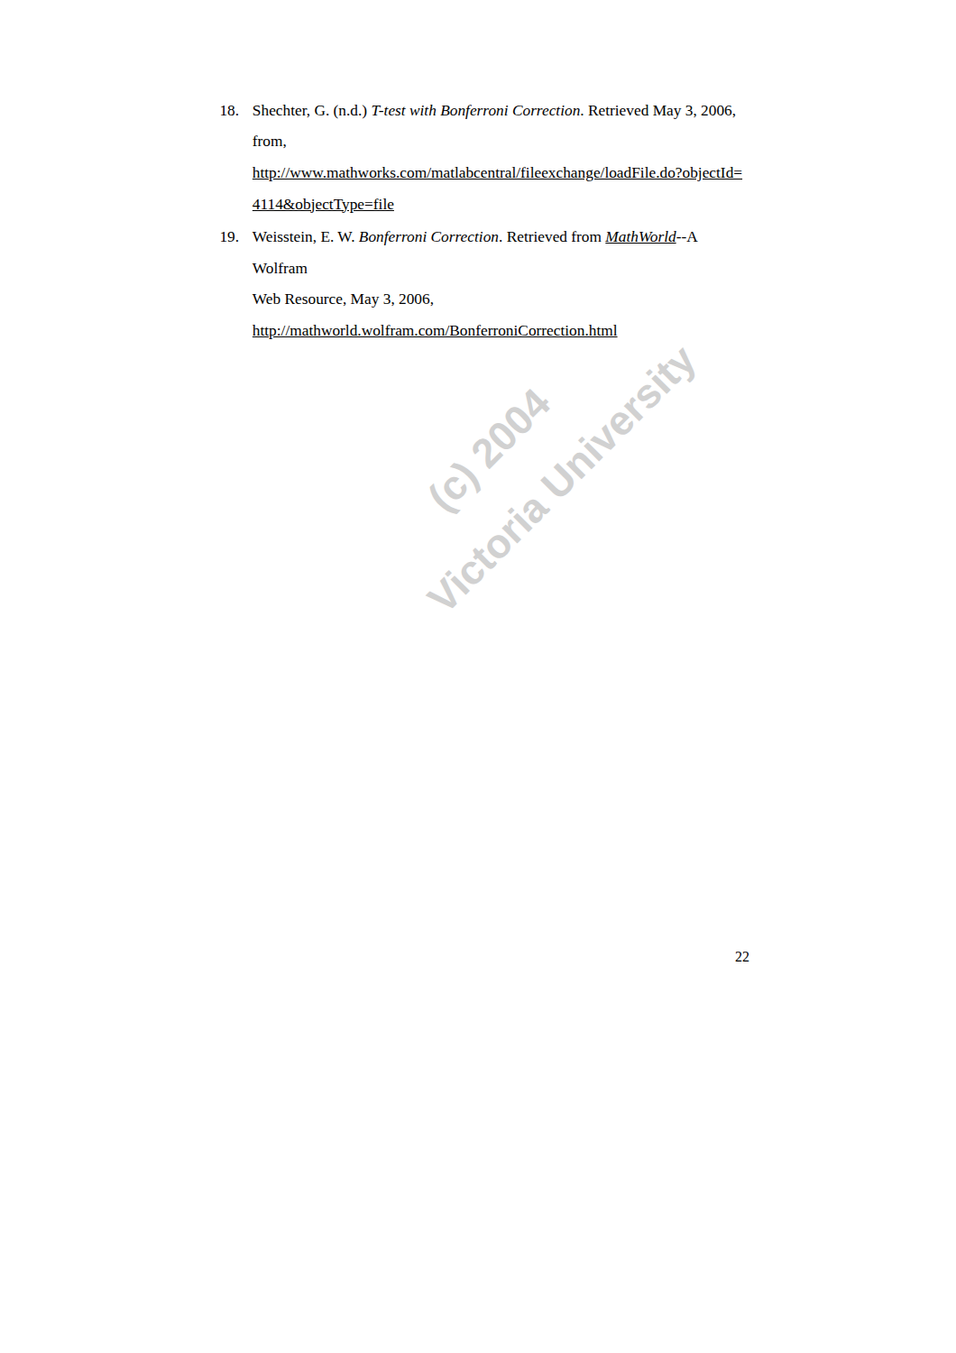18. Shechter, G. (n.d.) T-test with Bonferroni Correction. Retrieved May 3, 2006, from, http://www.mathworks.com/matlabcentral/fileexchange/loadFile.do?objectId=4114&objectType=file
19. Weisstein, E. W. Bonferroni Correction. Retrieved from MathWorld--A Wolfram Web Resource, May 3, 2006, http://mathworld.wolfram.com/BonferroniCorrection.html
(c) 2004
Victoria University
22